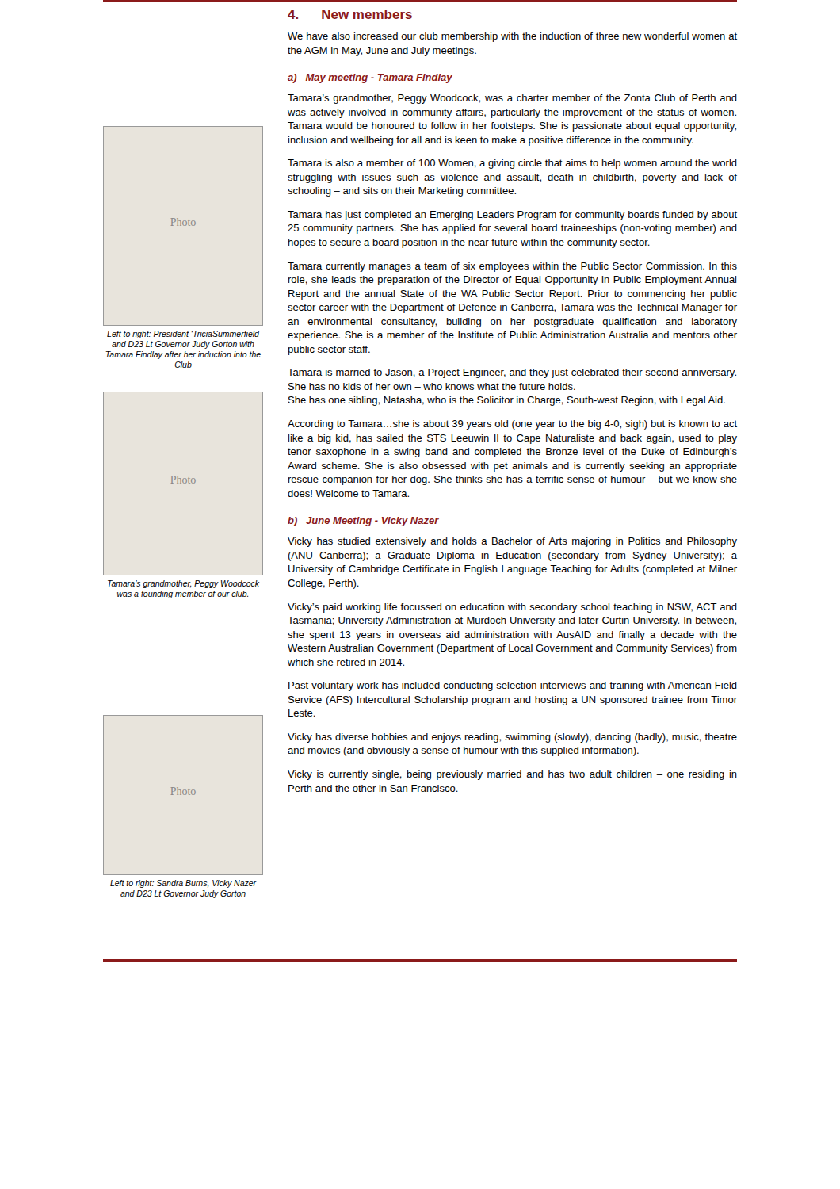Left to right: President ‘TriciaSummerfield and D23 Lt Governor Judy Gorton with Tamara Findlay after her induction into the Club
Tamara’s grandmother, Peggy Woodcock was a founding member of our club.
Left to right: Sandra Burns, Vicky Nazer and D23 Lt Governor Judy Gorton
4. New members
We have also increased our club membership with the induction of three new wonderful women at the AGM in May, June and July meetings.
a) May meeting - Tamara Findlay
Tamara’s grandmother, Peggy Woodcock, was a charter member of the Zonta Club of Perth and was actively involved in community affairs, particularly the improvement of the status of women. Tamara would be honoured to follow in her footsteps. She is passionate about equal opportunity, inclusion and wellbeing for all and is keen to make a positive difference in the community.
Tamara is also a member of 100 Women, a giving circle that aims to help women around the world struggling with issues such as violence and assault, death in childbirth, poverty and lack of schooling – and sits on their Marketing committee.
Tamara has just completed an Emerging Leaders Program for community boards funded by about 25 community partners. She has applied for several board traineeships (non-voting member) and hopes to secure a board position in the near future within the community sector.
Tamara currently manages a team of six employees within the Public Sector Commission. In this role, she leads the preparation of the Director of Equal Opportunity in Public Employment Annual Report and the annual State of the WA Public Sector Report. Prior to commencing her public sector career with the Department of Defence in Canberra, Tamara was the Technical Manager for an environmental consultancy, building on her postgraduate qualification and laboratory experience. She is a member of the Institute of Public Administration Australia and mentors other public sector staff.
Tamara is married to Jason, a Project Engineer, and they just celebrated their second anniversary. She has no kids of her own – who knows what the future holds.
She has one sibling, Natasha, who is the Solicitor in Charge, South-west Region, with Legal Aid.
According to Tamara…she is about 39 years old (one year to the big 4-0, sigh) but is known to act like a big kid, has sailed the STS Leeuwin II to Cape Naturaliste and back again, used to play tenor saxophone in a swing band and completed the Bronze level of the Duke of Edinburgh’s Award scheme. She is also obsessed with pet animals and is currently seeking an appropriate rescue companion for her dog. She thinks she has a terrific sense of humour – but we know she does! Welcome to Tamara.
b) June Meeting - Vicky Nazer
Vicky has studied extensively and holds a Bachelor of Arts majoring in Politics and Philosophy (ANU Canberra); a Graduate Diploma in Education (secondary from Sydney University); a University of Cambridge Certificate in English Language Teaching for Adults (completed at Milner College, Perth).
Vicky’s paid working life focussed on education with secondary school teaching in NSW, ACT and Tasmania; University Administration at Murdoch University and later Curtin University. In between, she spent 13 years in overseas aid administration with AusAID and finally a decade with the Western Australian Government (Department of Local Government and Community Services) from which she retired in 2014.
Past voluntary work has included conducting selection interviews and training with American Field Service (AFS) Intercultural Scholarship program and hosting a UN sponsored trainee from Timor Leste.
Vicky has diverse hobbies and enjoys reading, swimming (slowly), dancing (badly), music, theatre and movies (and obviously a sense of humour with this supplied information).
Vicky is currently single, being previously married and has two adult children – one residing in Perth and the other in San Francisco.